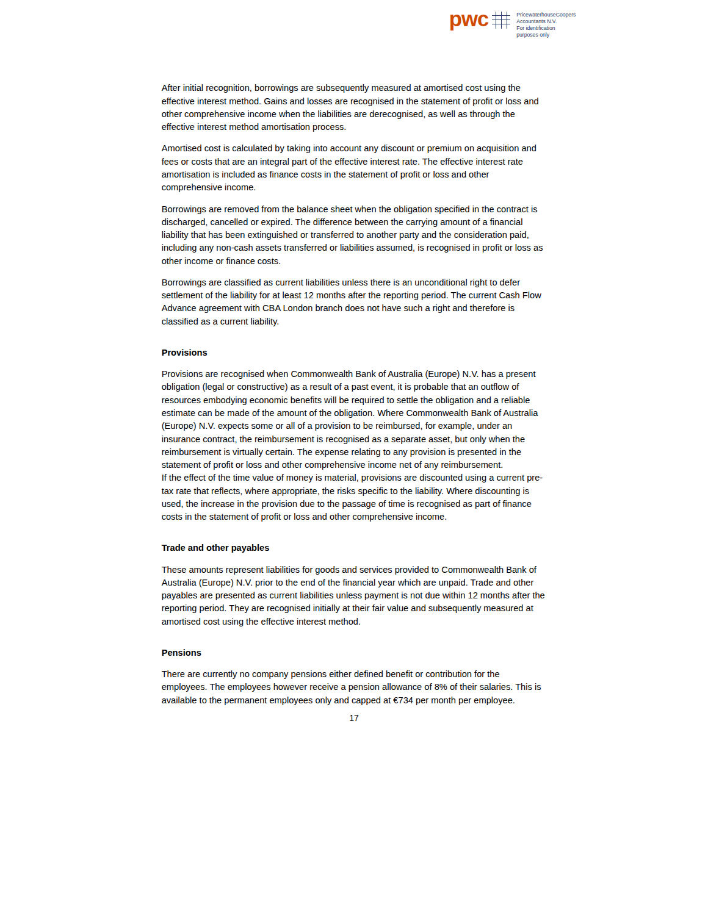pwc
PricewaterhouseCoopers
Accountants N.V.
For identification
purposes only
After initial recognition, borrowings are subsequently measured at amortised cost using the effective interest method. Gains and losses are recognised in the statement of profit or loss and other comprehensive income when the liabilities are derecognised, as well as through the effective interest method amortisation process.
Amortised cost is calculated by taking into account any discount or premium on acquisition and fees or costs that are an integral part of the effective interest rate. The effective interest rate amortisation is included as finance costs in the statement of profit or loss and other comprehensive income.
Borrowings are removed from the balance sheet when the obligation specified in the contract is discharged, cancelled or expired. The difference between the carrying amount of a financial liability that has been extinguished or transferred to another party and the consideration paid, including any non-cash assets transferred or liabilities assumed, is recognised in profit or loss as other income or finance costs.
Borrowings are classified as current liabilities unless there is an unconditional right to defer settlement of the liability for at least 12 months after the reporting period. The current Cash Flow Advance agreement with CBA London branch does not have such a right and therefore is classified as a current liability.
Provisions
Provisions are recognised when Commonwealth Bank of Australia (Europe) N.V. has a present obligation (legal or constructive) as a result of a past event, it is probable that an outflow of resources embodying economic benefits will be required to settle the obligation and a reliable estimate can be made of the amount of the obligation. Where Commonwealth Bank of Australia (Europe) N.V. expects some or all of a provision to be reimbursed, for example, under an insurance contract, the reimbursement is recognised as a separate asset, but only when the reimbursement is virtually certain. The expense relating to any provision is presented in the statement of profit or loss and other comprehensive income net of any reimbursement.
If the effect of the time value of money is material, provisions are discounted using a current pre-tax rate that reflects, where appropriate, the risks specific to the liability. Where discounting is used, the increase in the provision due to the passage of time is recognised as part of finance costs in the statement of profit or loss and other comprehensive income.
Trade and other payables
These amounts represent liabilities for goods and services provided to Commonwealth Bank of Australia (Europe) N.V. prior to the end of the financial year which are unpaid. Trade and other payables are presented as current liabilities unless payment is not due within 12 months after the reporting period. They are recognised initially at their fair value and subsequently measured at amortised cost using the effective interest method.
Pensions
There are currently no company pensions either defined benefit or contribution for the employees. The employees however receive a pension allowance of 8% of their salaries. This is available to the permanent employees only and capped at €734 per month per employee.
17